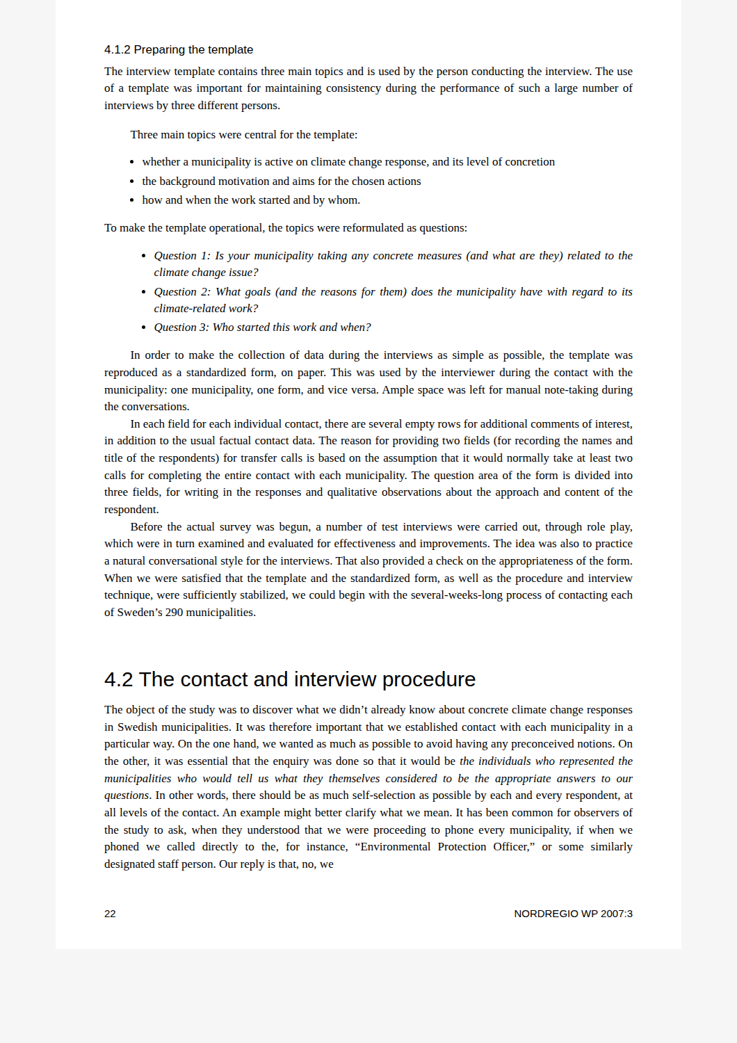4.1.2 Preparing the template
The interview template contains three main topics and is used by the person conducting the interview. The use of a template was important for maintaining consistency during the performance of such a large number of interviews by three different persons.
Three main topics were central for the template:
whether a municipality is active on climate change response, and its level of concretion
the background motivation and aims for the chosen actions
how and when the work started and by whom.
To make the template operational, the topics were reformulated as questions:
Question 1: Is your municipality taking any concrete measures (and what are they) related to the climate change issue?
Question 2: What goals (and the reasons for them) does the municipality have with regard to its climate-related work?
Question 3: Who started this work and when?
In order to make the collection of data during the interviews as simple as possible, the template was reproduced as a standardized form, on paper. This was used by the interviewer during the contact with the municipality: one municipality, one form, and vice versa. Ample space was left for manual note-taking during the conversations.
In each field for each individual contact, there are several empty rows for additional comments of interest, in addition to the usual factual contact data. The reason for providing two fields (for recording the names and title of the respondents) for transfer calls is based on the assumption that it would normally take at least two calls for completing the entire contact with each municipality. The question area of the form is divided into three fields, for writing in the responses and qualitative observations about the approach and content of the respondent.
Before the actual survey was begun, a number of test interviews were carried out, through role play, which were in turn examined and evaluated for effectiveness and improvements. The idea was also to practice a natural conversational style for the interviews. That also provided a check on the appropriateness of the form. When we were satisfied that the template and the standardized form, as well as the procedure and interview technique, were sufficiently stabilized, we could begin with the several-weeks-long process of contacting each of Sweden’s 290 municipalities.
4.2 The contact and interview procedure
The object of the study was to discover what we didn’t already know about concrete climate change responses in Swedish municipalities. It was therefore important that we established contact with each municipality in a particular way. On the one hand, we wanted as much as possible to avoid having any preconceived notions. On the other, it was essential that the enquiry was done so that it would be the individuals who represented the municipalities who would tell us what they themselves considered to be the appropriate answers to our questions. In other words, there should be as much self-selection as possible by each and every respondent, at all levels of the contact. An example might better clarify what we mean. It has been common for observers of the study to ask, when they understood that we were proceeding to phone every municipality, if when we phoned we called directly to the, for instance, “Environmental Protection Officer,” or some similarly designated staff person. Our reply is that, no, we
22 NORDREGIO WP 2007:3